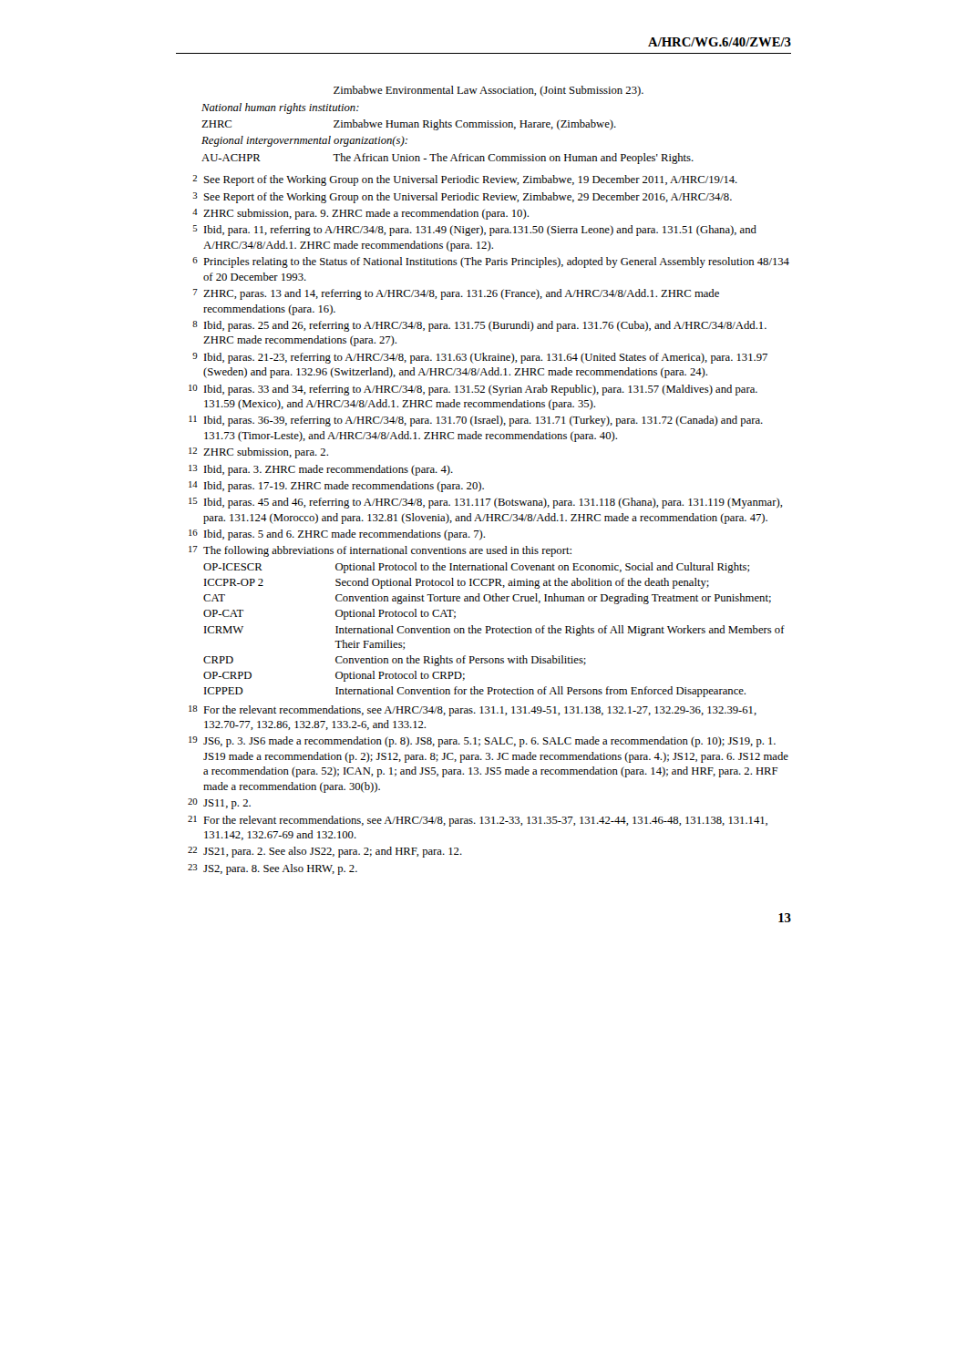A/HRC/WG.6/40/ZWE/3
| | Zimbabwe Environmental Law Association, (Joint Submission 23). |
National human rights institution:
| ZHRC | Zimbabwe Human Rights Commission, Harare, (Zimbabwe). |
Regional intergovernmental organization(s):
| AU-ACHPR | The African Union - The African Commission on Human and Peoples' Rights. |
2 See Report of the Working Group on the Universal Periodic Review, Zimbabwe, 19 December 2011, A/HRC/19/14.
3 See Report of the Working Group on the Universal Periodic Review, Zimbabwe, 29 December 2016, A/HRC/34/8.
4 ZHRC submission, para. 9. ZHRC made a recommendation (para. 10).
5 Ibid, para. 11, referring to A/HRC/34/8, para. 131.49 (Niger), para.131.50 (Sierra Leone) and para. 131.51 (Ghana), and A/HRC/34/8/Add.1. ZHRC made recommendations (para. 12).
6 Principles relating to the Status of National Institutions (The Paris Principles), adopted by General Assembly resolution 48/134 of 20 December 1993.
7 ZHRC, paras. 13 and 14, referring to A/HRC/34/8, para. 131.26 (France), and A/HRC/34/8/Add.1. ZHRC made recommendations (para. 16).
8 Ibid, paras. 25 and 26, referring to A/HRC/34/8, para. 131.75 (Burundi) and para. 131.76 (Cuba), and A/HRC/34/8/Add.1. ZHRC made recommendations (para. 27).
9 Ibid, paras. 21-23, referring to A/HRC/34/8, para. 131.63 (Ukraine), para. 131.64 (United States of America), para. 131.97 (Sweden) and para. 132.96 (Switzerland), and A/HRC/34/8/Add.1. ZHRC made recommendations (para. 24).
10 Ibid, paras. 33 and 34, referring to A/HRC/34/8, para. 131.52 (Syrian Arab Republic), para. 131.57 (Maldives) and para. 131.59 (Mexico), and A/HRC/34/8/Add.1. ZHRC made recommendations (para. 35).
11 Ibid, paras. 36-39, referring to A/HRC/34/8, para. 131.70 (Israel), para. 131.71 (Turkey), para. 131.72 (Canada) and para. 131.73 (Timor-Leste), and A/HRC/34/8/Add.1. ZHRC made recommendations (para. 40).
12 ZHRC submission, para. 2.
13 Ibid, para. 3. ZHRC made recommendations (para. 4).
14 Ibid, paras. 17-19. ZHRC made recommendations (para. 20).
15 Ibid, paras. 45 and 46, referring to A/HRC/34/8, para. 131.117 (Botswana), para. 131.118 (Ghana), para. 131.119 (Myanmar), para. 131.124 (Morocco) and para. 132.81 (Slovenia), and A/HRC/34/8/Add.1. ZHRC made a recommendation (para. 47).
16 Ibid, paras. 5 and 6. ZHRC made recommendations (para. 7).
17 The following abbreviations of international conventions are used in this report:
| OP-ICESCR | Optional Protocol to the International Covenant on Economic, Social and Cultural Rights; |
| ICCPR-OP 2 | Second Optional Protocol to ICCPR, aiming at the abolition of the death penalty; |
| CAT | Convention against Torture and Other Cruel, Inhuman or Degrading Treatment or Punishment; |
| OP-CAT | Optional Protocol to CAT; |
| ICRMW | International Convention on the Protection of the Rights of All Migrant Workers and Members of Their Families; |
| CRPD | Convention on the Rights of Persons with Disabilities; |
| OP-CRPD | Optional Protocol to CRPD; |
| ICPPED | International Convention for the Protection of All Persons from Enforced Disappearance. |
18 For the relevant recommendations, see A/HRC/34/8, paras. 131.1, 131.49-51, 131.138, 132.1-27, 132.29-36, 132.39-61, 132.70-77, 132.86, 132.87, 133.2-6, and 133.12.
19 JS6, p. 3. JS6 made a recommendation (p. 8). JS8, para. 5.1; SALC, p. 6. SALC made a recommendation (p. 10); JS19, p. 1. JS19 made a recommendation (p. 2); JS12, para. 8; JC, para. 3. JC made recommendations (para. 4.); JS12, para. 6. JS12 made a recommendation (para. 52); ICAN, p. 1; and JS5, para. 13. JS5 made a recommendation (para. 14); and HRF, para. 2. HRF made a recommendation (para. 30(b)).
20 JS11, p. 2.
21 For the relevant recommendations, see A/HRC/34/8, paras. 131.2-33, 131.35-37, 131.42-44, 131.46-48, 131.138, 131.141, 131.142, 132.67-69 and 132.100.
22 JS21, para. 2. See also JS22, para. 2; and HRF, para. 12.
23 JS2, para. 8. See Also HRW, p. 2.
13